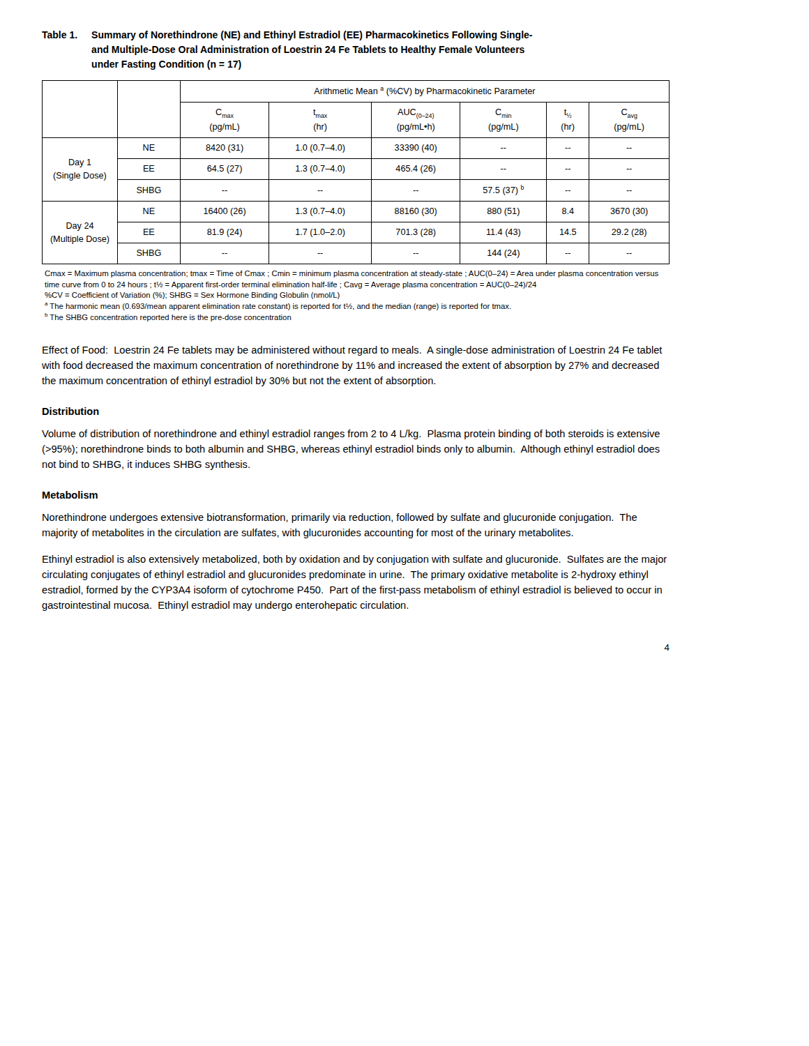Table 1. Summary of Norethindrone (NE) and Ethinyl Estradiol (EE) Pharmacokinetics Following Single- and Multiple-Dose Oral Administration of Loestrin 24 Fe Tablets to Healthy Female Volunteers under Fasting Condition (n = 17)
| | | Arithmetic Mean a (%CV) by Pharmacokinetic Parameter |
| --- | --- | --- |
| C max (pg/mL) | t max (hr) | AUC (0–24) (pg/mL•h) | C min (pg/mL) | t ½ (hr) | C avg (pg/mL) |
| Day 1 (Single Dose) | NE | 8420 (31) | 1.0 (0.7–4.0) | 33390 (40) | -- | -- | -- |
| EE | 64.5 (27) | 1.3 (0.7–4.0) | 465.4 (26) | -- | -- | -- |
| SHBG | -- | -- | -- | 57.5 (37) b | -- | -- |
| Day 24 (Multiple Dose) | NE | 16400 (26) | 1.3 (0.7–4.0) | 88160 (30) | 880 (51) | 8.4 | 3670 (30) |
| EE | 81.9 (24) | 1.7 (1.0–2.0) | 701.3 (28) | 11.4 (43) | 14.5 | 29.2 (28) |
| SHBG | -- | -- | -- | 144 (24) | -- | -- |
Cmax = Maximum plasma concentration; tmax = Time of Cmax ; Cmin = minimum plasma concentration at steady-state ; AUC(0–24) = Area under plasma concentration versus time curve from 0 to 24 hours ; t½ = Apparent first-order terminal elimination half-life ; Cavg = Average plasma concentration = AUC(0–24)/24
%CV = Coefficient of Variation (%); SHBG = Sex Hormone Binding Globulin (nmol/L)
a The harmonic mean (0.693/mean apparent elimination rate constant) is reported for t½, and the median (range) is reported for tmax.
b The SHBG concentration reported here is the pre-dose concentration
Effect of Food: Loestrin 24 Fe tablets may be administered without regard to meals. A single-dose administration of Loestrin 24 Fe tablet with food decreased the maximum concentration of norethindrone by 11% and increased the extent of absorption by 27% and decreased the maximum concentration of ethinyl estradiol by 30% but not the extent of absorption.
Distribution
Volume of distribution of norethindrone and ethinyl estradiol ranges from 2 to 4 L/kg. Plasma protein binding of both steroids is extensive (>95%); norethindrone binds to both albumin and SHBG, whereas ethinyl estradiol binds only to albumin. Although ethinyl estradiol does not bind to SHBG, it induces SHBG synthesis.
Metabolism
Norethindrone undergoes extensive biotransformation, primarily via reduction, followed by sulfate and glucuronide conjugation. The majority of metabolites in the circulation are sulfates, with glucuronides accounting for most of the urinary metabolites.
Ethinyl estradiol is also extensively metabolized, both by oxidation and by conjugation with sulfate and glucuronide. Sulfates are the major circulating conjugates of ethinyl estradiol and glucuronides predominate in urine. The primary oxidative metabolite is 2-hydroxy ethinyl estradiol, formed by the CYP3A4 isoform of cytochrome P450. Part of the first-pass metabolism of ethinyl estradiol is believed to occur in gastrointestinal mucosa. Ethinyl estradiol may undergo enterohepatic circulation.
4